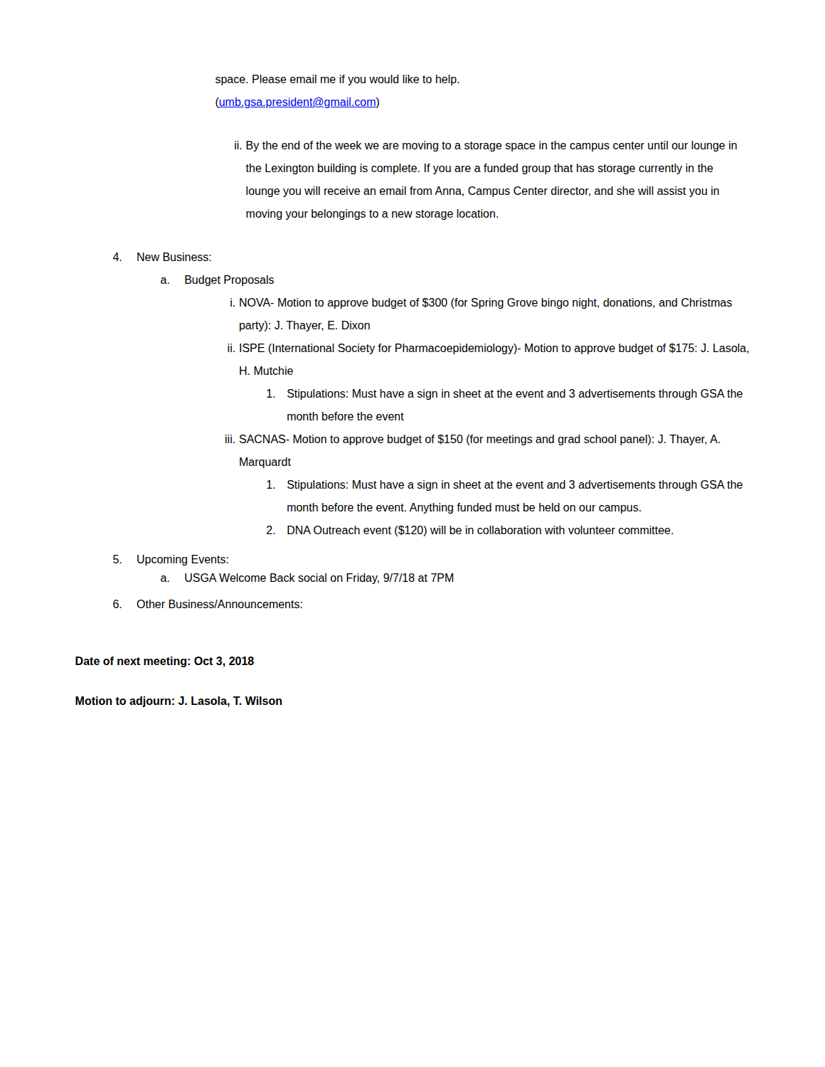space. Please email me if you would like to help.
(umb.gsa.president@gmail.com)
ii. By the end of the week we are moving to a storage space in the campus center until our lounge in the Lexington building is complete. If you are a funded group that has storage currently in the lounge you will receive an email from Anna, Campus Center director, and she will assist you in moving your belongings to a new storage location.
4. New Business:
a. Budget Proposals
i. NOVA- Motion to approve budget of $300 (for Spring Grove bingo night, donations, and Christmas party): J. Thayer, E. Dixon
ii. ISPE (International Society for Pharmacoepidemiology)- Motion to approve budget of $175: J. Lasola, H. Mutchie
1. Stipulations: Must have a sign in sheet at the event and 3 advertisements through GSA the month before the event
iii. SACNAS- Motion to approve budget of $150 (for meetings and grad school panel): J. Thayer, A. Marquardt
1. Stipulations: Must have a sign in sheet at the event and 3 advertisements through GSA the month before the event. Anything funded must be held on our campus.
2. DNA Outreach event ($120) will be in collaboration with volunteer committee.
5. Upcoming Events:
a. USGA Welcome Back social on Friday, 9/7/18 at 7PM
6. Other Business/Announcements:
Date of next meeting: Oct 3, 2018
Motion to adjourn: J. Lasola, T. Wilson